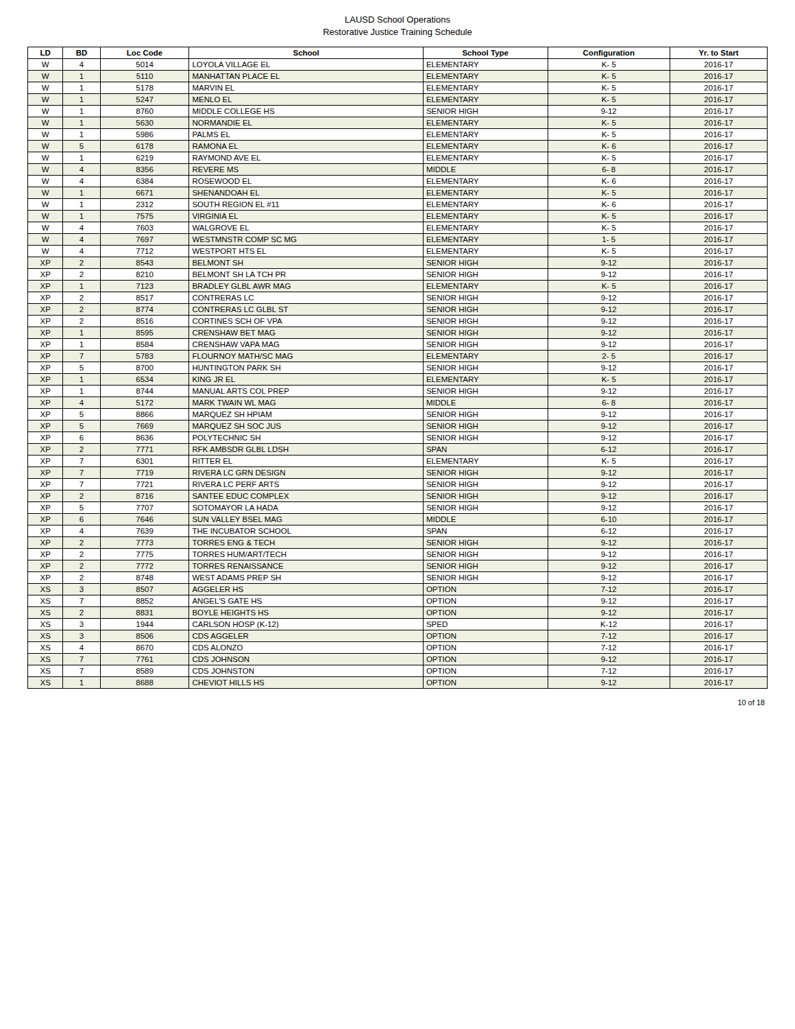LAUSD School Operations
Restorative Justice Training Schedule
| LD | BD | Loc Code | School | School Type | Configuration | Yr. to Start |
| --- | --- | --- | --- | --- | --- | --- |
| W | 4 | 5014 | LOYOLA VILLAGE EL | ELEMENTARY | K- 5 | 2016-17 |
| W | 1 | 5110 | MANHATTAN PLACE EL | ELEMENTARY | K- 5 | 2016-17 |
| W | 1 | 5178 | MARVIN EL | ELEMENTARY | K- 5 | 2016-17 |
| W | 1 | 5247 | MENLO EL | ELEMENTARY | K- 5 | 2016-17 |
| W | 1 | 8760 | MIDDLE COLLEGE HS | SENIOR HIGH | 9-12 | 2016-17 |
| W | 1 | 5630 | NORMANDIE EL | ELEMENTARY | K- 5 | 2016-17 |
| W | 1 | 5986 | PALMS EL | ELEMENTARY | K- 5 | 2016-17 |
| W | 5 | 6178 | RAMONA EL | ELEMENTARY | K- 6 | 2016-17 |
| W | 1 | 6219 | RAYMOND AVE EL | ELEMENTARY | K- 5 | 2016-17 |
| W | 4 | 8356 | REVERE MS | MIDDLE | 6- 8 | 2016-17 |
| W | 4 | 6384 | ROSEWOOD EL | ELEMENTARY | K- 6 | 2016-17 |
| W | 1 | 6671 | SHENANDOAH EL | ELEMENTARY | K- 5 | 2016-17 |
| W | 1 | 2312 | SOUTH REGION EL #11 | ELEMENTARY | K- 6 | 2016-17 |
| W | 1 | 7575 | VIRGINIA EL | ELEMENTARY | K- 5 | 2016-17 |
| W | 4 | 7603 | WALGROVE EL | ELEMENTARY | K- 5 | 2016-17 |
| W | 4 | 7697 | WESTMNSTR COMP SC MG | ELEMENTARY | 1- 5 | 2016-17 |
| W | 4 | 7712 | WESTPORT HTS EL | ELEMENTARY | K- 5 | 2016-17 |
| XP | 2 | 8543 | BELMONT SH | SENIOR HIGH | 9-12 | 2016-17 |
| XP | 2 | 8210 | BELMONT SH LA TCH PR | SENIOR HIGH | 9-12 | 2016-17 |
| XP | 1 | 7123 | BRADLEY GLBL AWR MAG | ELEMENTARY | K- 5 | 2016-17 |
| XP | 2 | 8517 | CONTRERAS LC | SENIOR HIGH | 9-12 | 2016-17 |
| XP | 2 | 8774 | CONTRERAS LC GLBL ST | SENIOR HIGH | 9-12 | 2016-17 |
| XP | 2 | 8516 | CORTINES SCH OF VPA | SENIOR HIGH | 9-12 | 2016-17 |
| XP | 1 | 8595 | CRENSHAW BET MAG | SENIOR HIGH | 9-12 | 2016-17 |
| XP | 1 | 8584 | CRENSHAW VAPA MAG | SENIOR HIGH | 9-12 | 2016-17 |
| XP | 7 | 5783 | FLOURNOY MATH/SC MAG | ELEMENTARY | 2- 5 | 2016-17 |
| XP | 5 | 8700 | HUNTINGTON PARK SH | SENIOR HIGH | 9-12 | 2016-17 |
| XP | 1 | 6534 | KING JR EL | ELEMENTARY | K- 5 | 2016-17 |
| XP | 1 | 8744 | MANUAL ARTS COL PREP | SENIOR HIGH | 9-12 | 2016-17 |
| XP | 4 | 5172 | MARK TWAIN WL MAG | MIDDLE | 6- 8 | 2016-17 |
| XP | 5 | 8866 | MARQUEZ SH HPIAM | SENIOR HIGH | 9-12 | 2016-17 |
| XP | 5 | 7669 | MARQUEZ SH SOC JUS | SENIOR HIGH | 9-12 | 2016-17 |
| XP | 6 | 8636 | POLYTECHNIC SH | SENIOR HIGH | 9-12 | 2016-17 |
| XP | 2 | 7771 | RFK AMBSDR GLBL LDSH | SPAN | 6-12 | 2016-17 |
| XP | 7 | 6301 | RITTER EL | ELEMENTARY | K- 5 | 2016-17 |
| XP | 7 | 7719 | RIVERA LC GRN DESIGN | SENIOR HIGH | 9-12 | 2016-17 |
| XP | 7 | 7721 | RIVERA LC PERF ARTS | SENIOR HIGH | 9-12 | 2016-17 |
| XP | 2 | 8716 | SANTEE EDUC COMPLEX | SENIOR HIGH | 9-12 | 2016-17 |
| XP | 5 | 7707 | SOTOMAYOR LA HADA | SENIOR HIGH | 9-12 | 2016-17 |
| XP | 6 | 7646 | SUN VALLEY BSEL MAG | MIDDLE | 6-10 | 2016-17 |
| XP | 4 | 7639 | THE INCUBATOR SCHOOL | SPAN | 6-12 | 2016-17 |
| XP | 2 | 7773 | TORRES ENG & TECH | SENIOR HIGH | 9-12 | 2016-17 |
| XP | 2 | 7775 | TORRES HUM/ART/TECH | SENIOR HIGH | 9-12 | 2016-17 |
| XP | 2 | 7772 | TORRES RENAISSANCE | SENIOR HIGH | 9-12 | 2016-17 |
| XP | 2 | 8748 | WEST ADAMS PREP SH | SENIOR HIGH | 9-12 | 2016-17 |
| XS | 3 | 8507 | AGGELER HS | OPTION | 7-12 | 2016-17 |
| XS | 7 | 8852 | ANGEL'S GATE HS | OPTION | 9-12 | 2016-17 |
| XS | 2 | 8831 | BOYLE HEIGHTS HS | OPTION | 9-12 | 2016-17 |
| XS | 3 | 1944 | CARLSON HOSP (K-12) | SPED | K-12 | 2016-17 |
| XS | 3 | 8506 | CDS AGGELER | OPTION | 7-12 | 2016-17 |
| XS | 4 | 8670 | CDS ALONZO | OPTION | 7-12 | 2016-17 |
| XS | 7 | 7761 | CDS JOHNSON | OPTION | 9-12 | 2016-17 |
| XS | 7 | 8589 | CDS JOHNSTON | OPTION | 7-12 | 2016-17 |
| XS | 1 | 8688 | CHEVIOT HILLS HS | OPTION | 9-12 | 2016-17 |
10 of 18